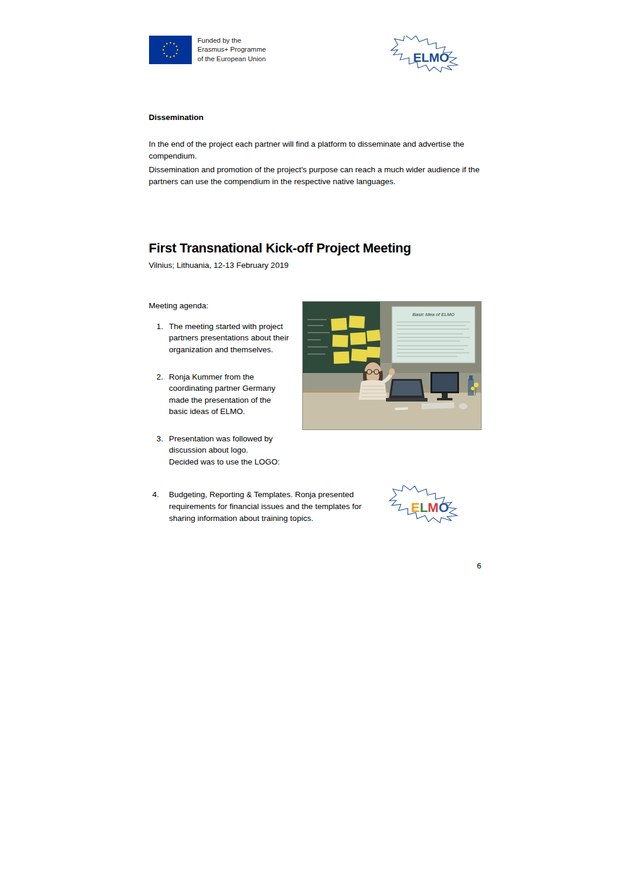Funded by the
Erasmus+ Programme
of the European Union
ELMO
Dissemination
In the end of the project each partner will find a platform to disseminate and advertise the compendium.
Dissemination and promotion of the project's purpose can reach a much wider audience if the partners can use the compendium in the respective native languages.
First Transnational Kick-off Project Meeting
Vilnius; Lithuania, 12-13 February 2019
Meeting agenda:
The meeting started with project partners presentations about their organization and themselves.
Ronja Kummer from the coordinating partner Germany made the presentation of the basic ideas of ELMO.
Presentation was followed by discussion about logo.
Decided was to use the LOGO:
Basic Idea of ELMO
Budgeting, Reporting & Templates. Ronja presented requirements for financial issues and the templates for sharing information about training topics.
ELMO
6